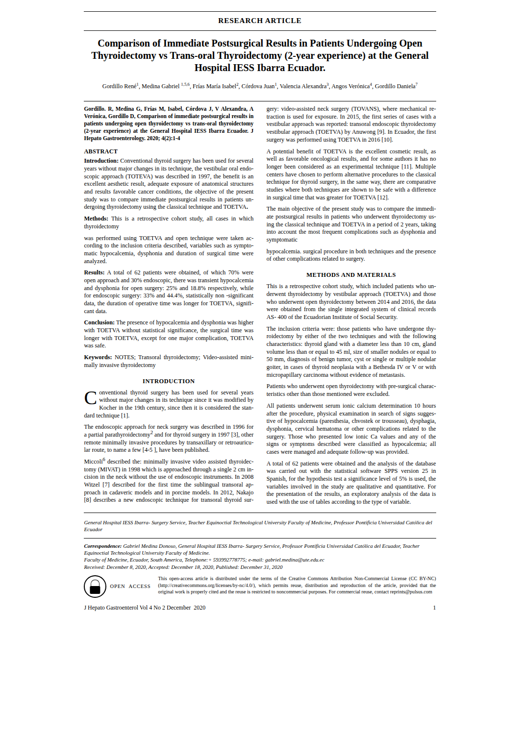RESEARCH ARTICLE
Comparison of Immediate Postsurgical Results in Patients Undergoing Open Thyroidectomy vs Trans-oral Thyroidectomy (2-year experience) at the General Hospital IESS Ibarra Ecuador.
Gordillo René1, Medina Gabriel 1,5,6, Frías María Isabel2, Córdova Juan1, Valencia Alexandra3, Angos Verónica4, Gordillo Daniela7
Gordillo. R, Medina G, Frías M, Isabel, Córdova J, V Alexandra, A Verónica, Gordillo D, Comparison of immediate postsurgical results in patients undergoing open thyroidectomy vs trans-oral thyroidectomy (2-year experience) at the General Hospital IESS Ibarra Ecuador. J Hepato Gastroenterology. 2020; 4(2):1-4
Abstract
Introduction: Conventional thyroid surgery has been used for several years without major changes in its technique, the vestibular oral endoscopic approach (TOTEVA) was described in 1997, the benefit is an excellent aesthetic result, adequate exposure of anatomical structures and results favorable cancer conditions, the objective of the present study was to compare immediate postsurgical results in patients undergoing thyroidectomy using the classical technique and TOETVA.
Methods: This is a retrospective cohort study, all cases in which thyroidectomy
was performed using TOETVA and open technique were taken according to the inclusion criteria described, variables such as symptomatic hypocalcemia, dysphonia and duration of surgical time were analyzed.
Results: A total of 62 patients were obtained, of which 70% were open approach and 30% endoscopic, there was transient hypocalcemia and dysphonia for open surgery: 25% and 18.8% respectively, while for endoscopic surgery: 33% and 44.4%, statistically non -significant data, the duration of operative time was longer for TOETVA, significant data.
Conclusion: The presence of hypocalcemia and dysphonia was higher with TOETVA without statistical significance, the surgical time was longer with TOETVA, except for one major complication, TOETVA was safe.
Keywords: NOTES; Transoral thyroidectomy; Video-assisted minimally invasive thyroidectomy
Introduction
Conventional thyroid surgery has been used for several years without major changes in its technique since it was modified by Kocher in the 19th century, since then it is considered the standard technique [1].
The endoscopic approach for neck surgery was described in 1996 for a partial parathyroidectomy2 and for thyroid surgery in 1997 [3], other remote minimally invasive procedures by transaxillary or retroauricular route, to name a few [4-5 ], have been published.
Miccoli6 described the: minimally invasive video assisted thyroidectomy (MIVAT) in 1998 which is approached through a single 2 cm incision in the neck without the use of endoscopic instruments. In 2008 Witzel [7] described for the first time the sublingual transoral approach in cadaveric models and in porcine models. In 2012, Nakajo [8] describes a new endoscopic technique for transoral thyroid surgery: video-assisted neck surgery (TOVANS), where mechanical retraction is used for exposure. In 2015, the first series of cases with a vestibular approach was reported: transoral endoscopic thyroidectomy vestibular approach (TOETVA) by Anuwong [9]. In Ecuador, the first surgery was performed using TOETVA in 2016 [10].
A potential benefit of TOETVA is the excellent cosmetic result, as well as favorable oncological results, and for some authors it has no longer been considered as an experimental technique [11]. Multiple centers have chosen to perform alternative procedures to the classical technique for thyroid surgery, in the same way, there are comparative studies where both techniques are shown to be safe with a difference in surgical time that was greater for TOETVA [12].
The main objective of the present study was to compare the immediate postsurgical results in patients who underwent thyroidectomy using the classical technique and TOETVA in a period of 2 years, taking into account the most frequent complications such as dysphonia and symptomatic
hypocalcemia. surgical procedure in both techniques and the presence of other complications related to surgery.
Methods and Materials
This is a retrospective cohort study, which included patients who underwent thyroidectomy by vestibular approach (TOETVA) and those who underwent open thyroidectomy between 2014 and 2016, the data were obtained from the single integrated system of clinical records AS- 400 of the Ecuadorian Institute of Social Security.
The inclusion criteria were: those patients who have undergone thyroidectomy by either of the two techniques and with the following characteristics: thyroid gland with a diameter less than 10 cm, gland volume less than or equal to 45 ml, size of smaller nodules or equal to 50 mm, diagnosis of benign tumor, cyst or single or multiple nodular goiter, in cases of thyroid neoplasia with a Bethesda IV or V or with micropapillary carcinoma without evidence of metastasis.
Patients who underwent open thyroidectomy with pre-surgical characteristics other than those mentioned were excluded.
All patients underwent serum ionic calcium determination 10 hours after the procedure, physical examination in search of signs suggestive of hypocalcemia (paresthesia, chvostek or trousseau), dysphagia, dysphonia, cervical hematoma or other complications related to the surgery. Those who presented low ionic Ca values and any of the signs or symptoms described were classified as hypocalcemia; all cases were managed and adequate follow-up was provided.
A total of 62 patients were obtained and the analysis of the database was carried out with the statistical software SPPS version 25 in Spanish, for the hypothesis test a significance level of 5% is used, the variables involved in the study are qualitative and quantitative. For the presentation of the results, an exploratory analysis of the data is used with the use of tables according to the type of variable.
General Hospital IESS Ibarra- Surgery Service, Teacher Equinoctial Technological University Faculty of Medicine, Professor Pontificia Universidad Católica del Ecuador
Correspondence: Gabriel Medina Donoso, General Hospital IESS Ibarra- Surgery Service, Professor Pontificia Universidad Católica del Ecuador, Teacher Equinoctial Technological University Faculty of Medicine.
Faculty of Medicine, Ecuador, South America, Telephone:+ 593992778775; e-mail: gabriel.medina@ute.edu.ec
Received: December 8, 2020, Accepted: December 18, 2020, Published: December 31, 2020
OPEN ACCESS
This open-access article is distributed under the terms of the Creative Commons Attribution Non-Commercial License (CC BY-NC) (http://creativecommons.org/licenses/by-nc/4.0/), which permits reuse, distribution and reproduction of the article, provided that the original work is properly cited and the reuse is restricted to noncommercial purposes. For commercial reuse, contact reprints@pulsus.com
J Hepato Gastroenterol Vol 4 No 2 December 2020
1